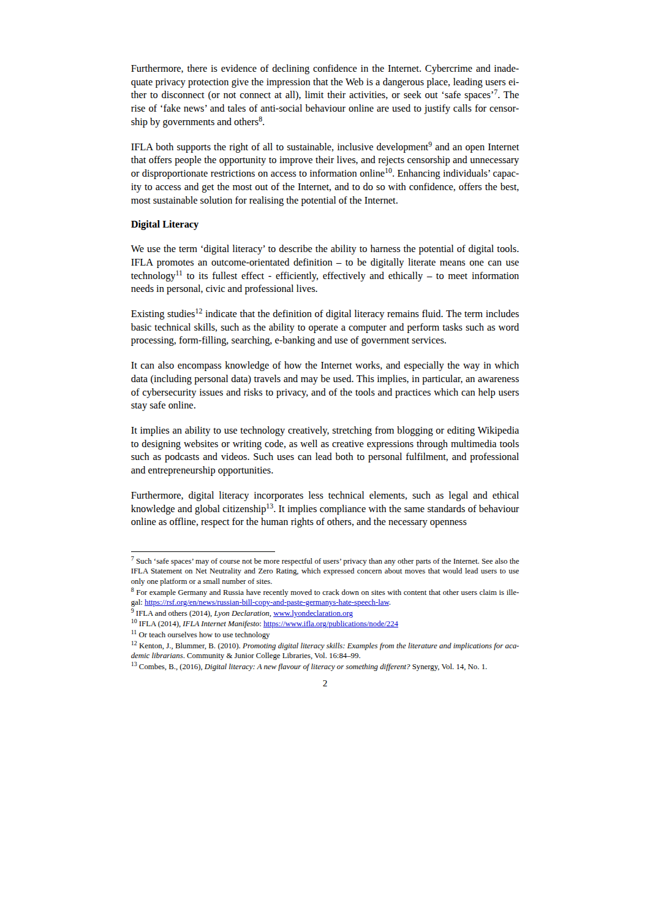Furthermore, there is evidence of declining confidence in the Internet. Cybercrime and inadequate privacy protection give the impression that the Web is a dangerous place, leading users either to disconnect (or not connect at all), limit their activities, or seek out ‘safe spaces’7. The rise of ‘fake news’ and tales of anti-social behaviour online are used to justify calls for censorship by governments and others8.
IFLA both supports the right of all to sustainable, inclusive development9 and an open Internet that offers people the opportunity to improve their lives, and rejects censorship and unnecessary or disproportionate restrictions on access to information online10. Enhancing individuals’ capacity to access and get the most out of the Internet, and to do so with confidence, offers the best, most sustainable solution for realising the potential of the Internet.
Digital Literacy
We use the term ‘digital literacy’ to describe the ability to harness the potential of digital tools. IFLA promotes an outcome-orientated definition – to be digitally literate means one can use technology11 to its fullest effect - efficiently, effectively and ethically – to meet information needs in personal, civic and professional lives.
Existing studies12 indicate that the definition of digital literacy remains fluid. The term includes basic technical skills, such as the ability to operate a computer and perform tasks such as word processing, form-filling, searching, e-banking and use of government services.
It can also encompass knowledge of how the Internet works, and especially the way in which data (including personal data) travels and may be used. This implies, in particular, an awareness of cybersecurity issues and risks to privacy, and of the tools and practices which can help users stay safe online.
It implies an ability to use technology creatively, stretching from blogging or editing Wikipedia to designing websites or writing code, as well as creative expressions through multimedia tools such as podcasts and videos. Such uses can lead both to personal fulfilment, and professional and entrepreneurship opportunities.
Furthermore, digital literacy incorporates less technical elements, such as legal and ethical knowledge and global citizenship13. It implies compliance with the same standards of behaviour online as offline, respect for the human rights of others, and the necessary openness
7 Such ‘safe spaces’ may of course not be more respectful of users’ privacy than any other parts of the Internet. See also the IFLA Statement on Net Neutrality and Zero Rating, which expressed concern about moves that would lead users to use only one platform or a small number of sites.
8 For example Germany and Russia have recently moved to crack down on sites with content that other users claim is illegal: https://rsf.org/en/news/russian-bill-copy-and-paste-germanys-hate-speech-law.
9 IFLA and others (2014), Lyon Declaration, www.lyondeclaration.org
10 IFLA (2014), IFLA Internet Manifesto: https://www.ifla.org/publications/node/224
11 Or teach ourselves how to use technology
12 Kenton, J., Blummer, B. (2010). Promoting digital literacy skills: Examples from the literature and implications for academic librarians. Community & Junior College Libraries, Vol. 16:84–99.
13 Combes, B., (2016), Digital literacy: A new flavour of literacy or something different? Synergy, Vol. 14, No. 1.
2